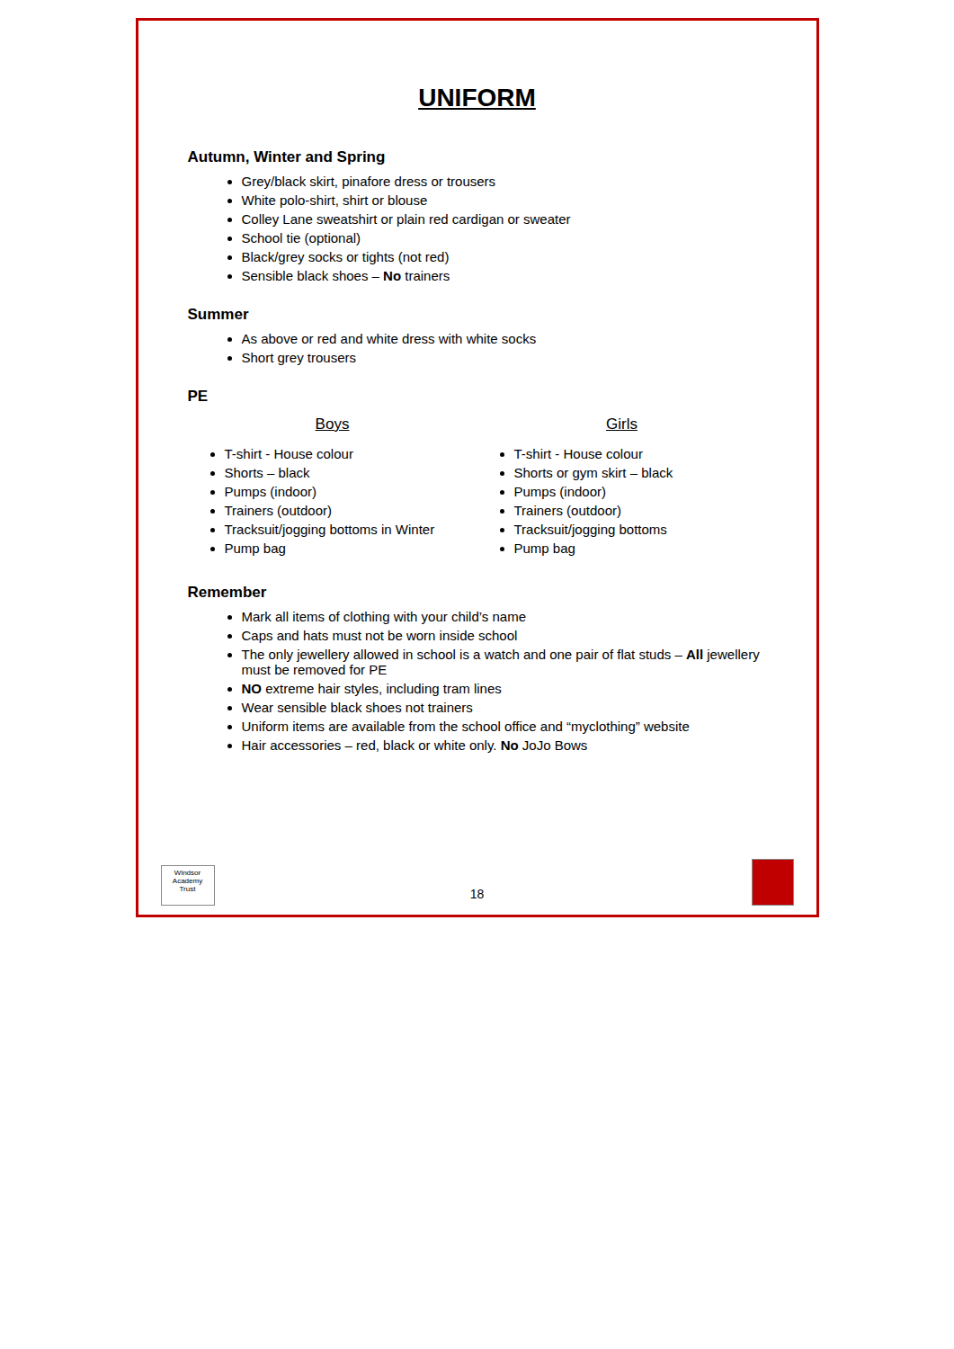UNIFORM
Autumn, Winter and Spring
Grey/black skirt, pinafore dress or trousers
White polo-shirt, shirt or blouse
Colley Lane sweatshirt or plain red cardigan or sweater
School tie (optional)
Black/grey socks or tights (not red)
Sensible black shoes – No trainers
Summer
As above or red and white dress with white socks
Short grey trousers
PE
| Boys | Girls |
| --- | --- |
| T-shirt - House colour Shorts – black Pumps (indoor) Trainers (outdoor) Tracksuit/jogging bottoms in Winter Pump bag | T-shirt - House colour Shorts or gym skirt – black Pumps (indoor) Trainers (outdoor) Tracksuit/jogging bottoms Pump bag |
Remember
Mark all items of clothing with your child’s name
Caps and hats must not be worn inside school
The only jewellery allowed in school is a watch and one pair of flat studs – All jewellery must be removed for PE
NO extreme hair styles, including tram lines
Wear sensible black shoes not trainers
Uniform items are available from the school office and “myclothing” website
Hair accessories – red, black or white only. No JoJo Bows
Windsor
Academy
Trust
18